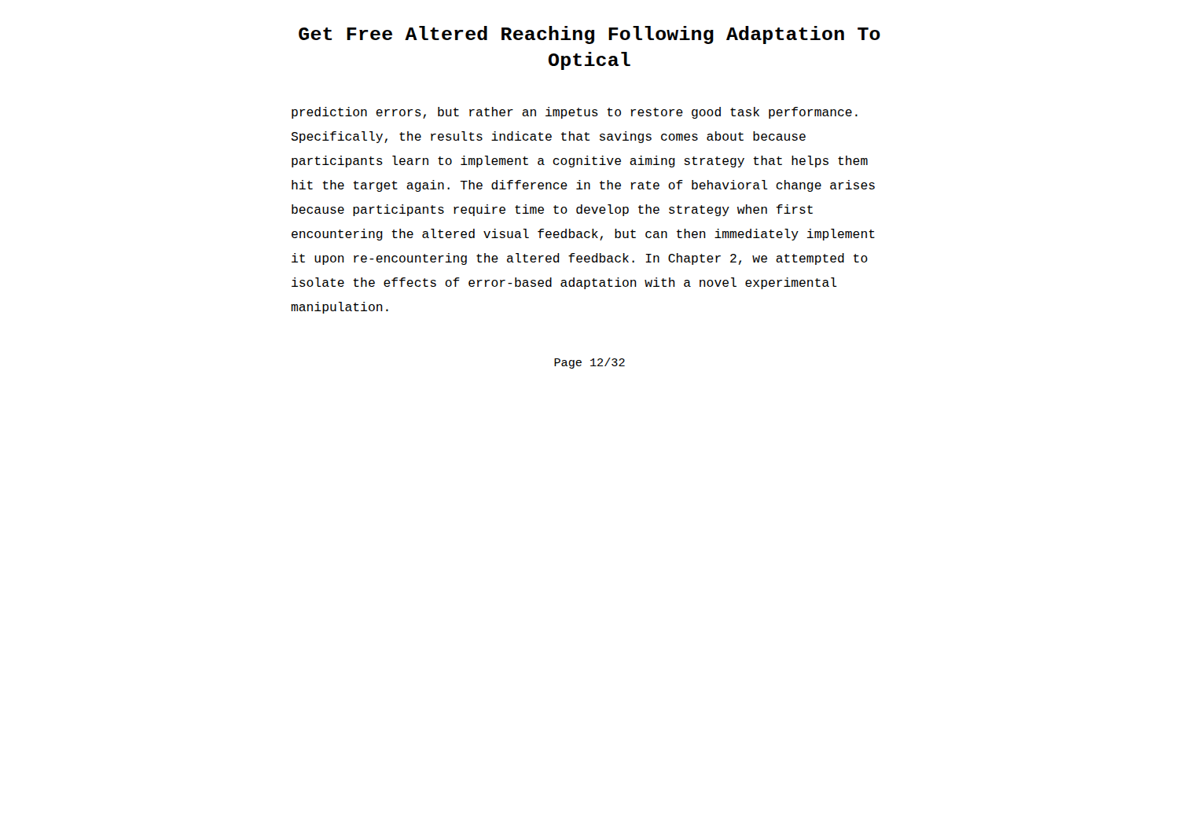Get Free Altered Reaching Following Adaptation To Optical
prediction errors, but rather an impetus to restore good task performance. Specifically, the results indicate that savings comes about because participants learn to implement a cognitive aiming strategy that helps them hit the target again. The difference in the rate of behavioral change arises because participants require time to develop the strategy when first encountering the altered visual feedback, but can then immediately implement it upon re-encountering the altered feedback. In Chapter 2, we attempted to isolate the effects of error-based adaptation with a novel experimental manipulation.
Page 12/32